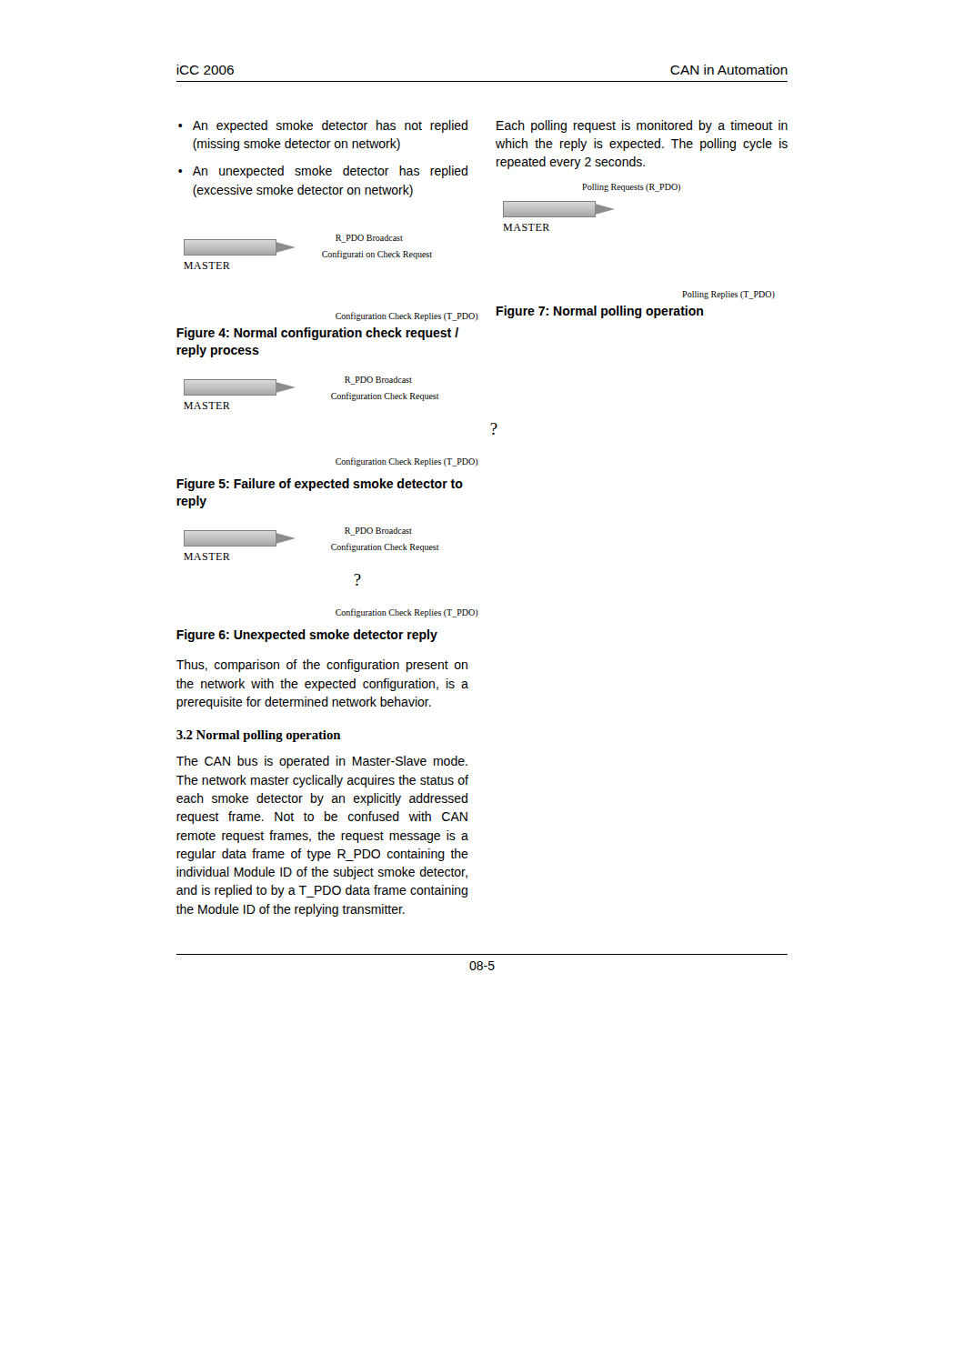iCC 2006
CAN in Automation
An expected smoke detector has not replied (missing smoke detector on network)
An unexpected smoke detector has replied (excessive smoke detector on network)
MASTER
R_PDO Broadcast
Configurati on Check Request
Configuration Check Replies (T_PDO)
Figure 4: Normal configuration check request / reply process
MASTER
R_PDO Broadcast
Configuration Check Request
?
Configuration Check Replies (T_PDO)
Figure 5: Failure of expected smoke detector to reply
MASTER
R_PDO Broadcast
Configuration Check Request
?
Configuration Check Replies (T_PDO)
Figure 6: Unexpected smoke detector reply
Thus, comparison of the configuration present on the network with the expected configuration, is a prerequisite for determined network behavior.
3.2 Normal polling operation
The CAN bus is operated in Master-Slave mode. The network master cyclically acquires the status of each smoke detector by an explicitly addressed request frame. Not to be confused with CAN remote request frames, the request message is a regular data frame of type R_PDO containing the individual Module ID of the subject smoke detector, and is replied to by a T_PDO data frame containing the Module ID of the replying transmitter.
Each polling request is monitored by a timeout in which the reply is expected. The polling cycle is repeated every 2 seconds.
MASTER
Polling Requests (R_PDO)
Polling Replies (T_PDO)
Figure 7: Normal polling operation
08-5